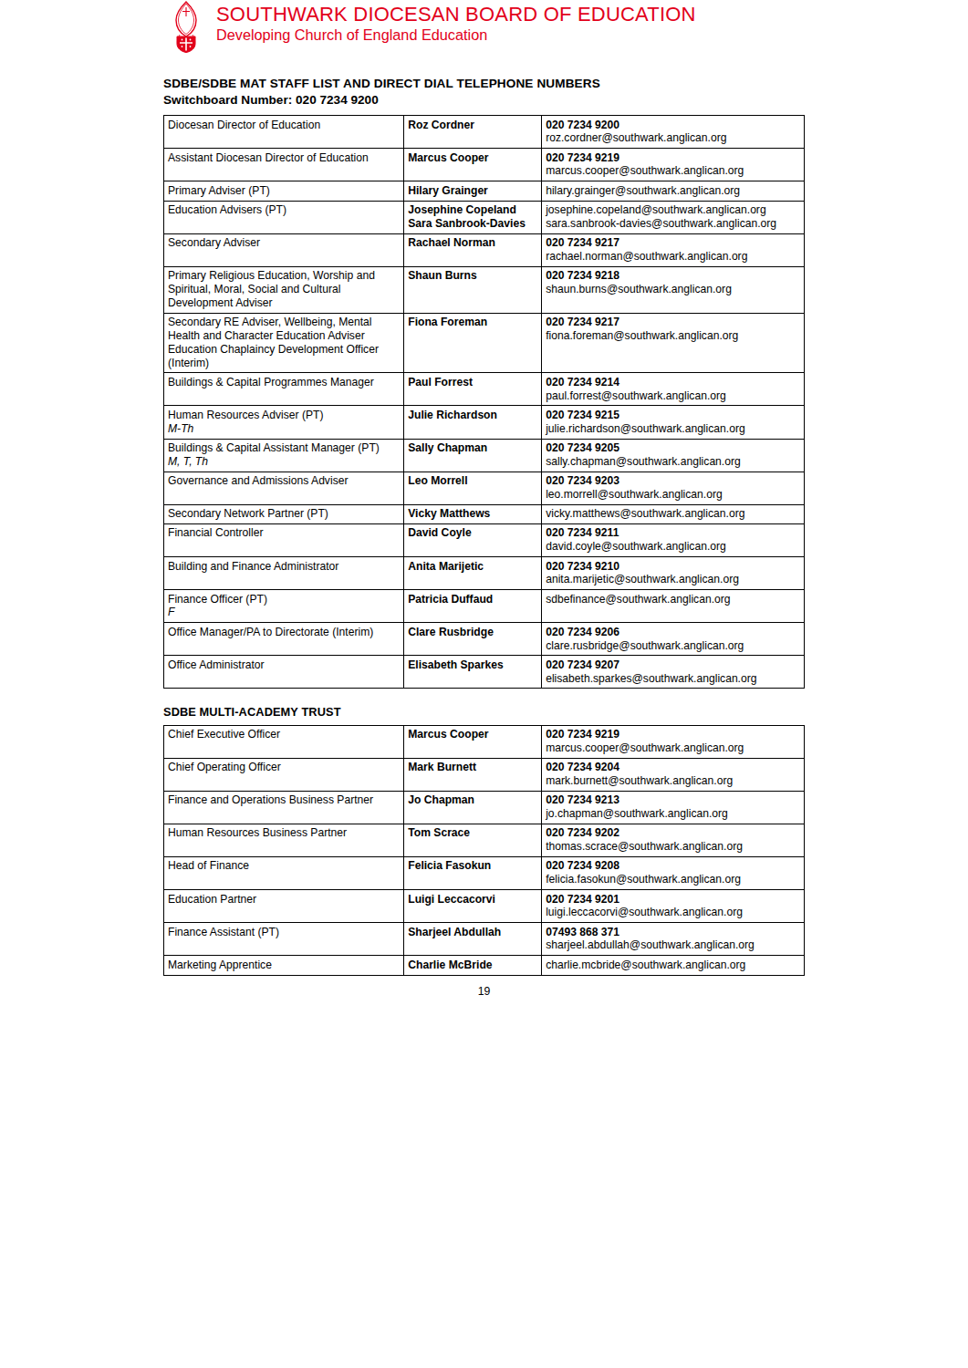SOUTHWARK DIOCESAN BOARD OF EDUCATION
Developing Church of England Education
SDBE/SDBE MAT STAFF LIST AND DIRECT DIAL TELEPHONE NUMBERS
Switchboard Number: 020 7234 9200
| Diocesan Director of Education | Roz Cordner | 020 7234 9200 roz.cordner@southwark.anglican.org |
| Assistant Diocesan Director of Education | Marcus Cooper | 020 7234 9219 marcus.cooper@southwark.anglican.org |
| Primary Adviser (PT) | Hilary Grainger | hilary.grainger@southwark.anglican.org |
| Education Advisers (PT) | Josephine Copeland Sara Sanbrook-Davies | josephine.copeland@southwark.anglican.org sara.sanbrook-davies@southwark.anglican.org |
| Secondary Adviser | Rachael Norman | 020 7234 9217 rachael.norman@southwark.anglican.org |
| Primary Religious Education, Worship and Spiritual, Moral, Social and Cultural Development Adviser | Shaun Burns | 020 7234 9218 shaun.burns@southwark.anglican.org |
| Secondary RE Adviser, Wellbeing, Mental Health and Character Education Adviser Education Chaplaincy Development Officer (Interim) | Fiona Foreman | 020 7234 9217 fiona.foreman@southwark.anglican.org |
| Buildings & Capital Programmes Manager | Paul Forrest | 020 7234 9214 paul.forrest@southwark.anglican.org |
| Human Resources Adviser (PT) M-Th | Julie Richardson | 020 7234 9215 julie.richardson@southwark.anglican.org |
| Buildings & Capital Assistant Manager (PT) M, T, Th | Sally Chapman | 020 7234 9205 sally.chapman@southwark.anglican.org |
| Governance and Admissions Adviser | Leo Morrell | 020 7234 9203 leo.morrell@southwark.anglican.org |
| Secondary Network Partner (PT) | Vicky Matthews | vicky.matthews@southwark.anglican.org |
| Financial Controller | David Coyle | 020 7234 9211 david.coyle@southwark.anglican.org |
| Building and Finance Administrator | Anita Marijetic | 020 7234 9210 anita.marijetic@southwark.anglican.org |
| Finance Officer (PT) F | Patricia Duffaud | sdbefinance@southwark.anglican.org |
| Office Manager/PA to Directorate (Interim) | Clare Rusbridge | 020 7234 9206 clare.rusbridge@southwark.anglican.org |
| Office Administrator | Elisabeth Sparkes | 020 7234 9207 elisabeth.sparkes@southwark.anglican.org |
SDBE MULTI-ACADEMY TRUST
| Chief Executive Officer | Marcus Cooper | 020 7234 9219 marcus.cooper@southwark.anglican.org |
| Chief Operating Officer | Mark Burnett | 020 7234 9204 mark.burnett@southwark.anglican.org |
| Finance and Operations Business Partner | Jo Chapman | 020 7234 9213 jo.chapman@southwark.anglican.org |
| Human Resources Business Partner | Tom Scrace | 020 7234 9202 thomas.scrace@southwark.anglican.org |
| Head of Finance | Felicia Fasokun | 020 7234 9208 felicia.fasokun@southwark.anglican.org |
| Education Partner | Luigi Leccacorvi | 020 7234 9201 luigi.leccacorvi@southwark.anglican.org |
| Finance Assistant (PT) | Sharjeel Abdullah | 07493 868 371 sharjeel.abdullah@southwark.anglican.org |
| Marketing Apprentice | Charlie McBride | charlie.mcbride@southwark.anglican.org |
19